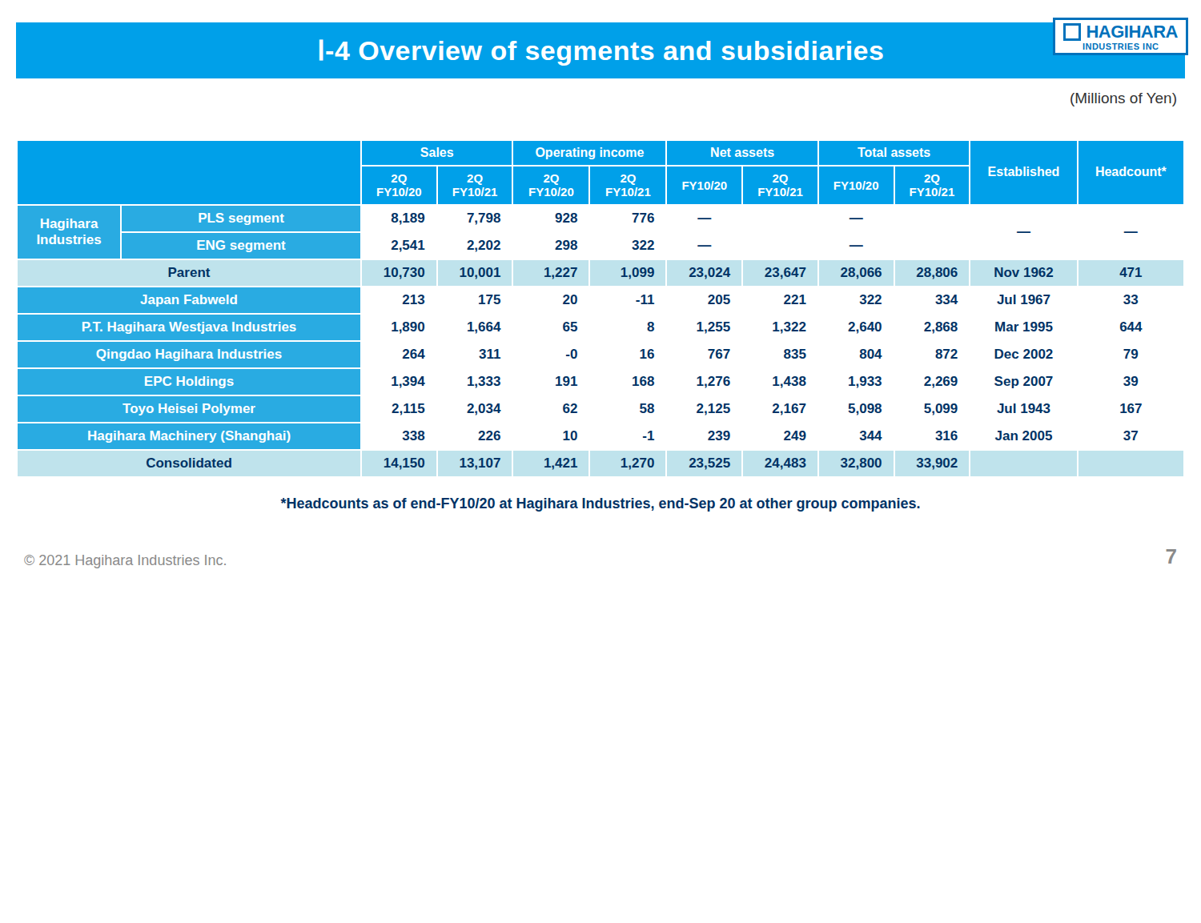Ⅰ-4 Overview of segments and subsidiaries
HAGIHARA
INDUSTRIES INC
(Millions of Yen)
| | Sales | Operating income | Net assets | Total assets | Established | Headcount* |
| --- | --- | --- | --- | --- | --- | --- |
| 2Q FY10/20 | 2Q FY10/21 | 2Q FY10/20 | 2Q FY10/21 | FY10/20 | 2Q FY10/21 | FY10/20 | 2Q FY10/21 |
| Hagihara Industries | PLS segment | 8,189 | 7,798 | 928 | 776 | — | | — | | — | — |
| ENG segment | 2,541 | 2,202 | 298 | 322 | — | | — | |
| Parent | 10,730 | 10,001 | 1,227 | 1,099 | 23,024 | 23,647 | 28,066 | 28,806 | Nov 1962 | 471 |
| Japan Fabweld | 213 | 175 | 20 | -11 | 205 | 221 | 322 | 334 | Jul 1967 | 33 |
| P.T. Hagihara Westjava Industries | 1,890 | 1,664 | 65 | 8 | 1,255 | 1,322 | 2,640 | 2,868 | Mar 1995 | 644 |
| Qingdao Hagihara Industries | 264 | 311 | -0 | 16 | 767 | 835 | 804 | 872 | Dec 2002 | 79 |
| EPC Holdings | 1,394 | 1,333 | 191 | 168 | 1,276 | 1,438 | 1,933 | 2,269 | Sep 2007 | 39 |
| Toyo Heisei Polymer | 2,115 | 2,034 | 62 | 58 | 2,125 | 2,167 | 5,098 | 5,099 | Jul 1943 | 167 |
| Hagihara Machinery (Shanghai) | 338 | 226 | 10 | -1 | 239 | 249 | 344 | 316 | Jan 2005 | 37 |
| Consolidated | 14,150 | 13,107 | 1,421 | 1,270 | 23,525 | 24,483 | 32,800 | 33,902 | | |
*Headcounts as of end-FY10/20 at Hagihara Industries, end-Sep 20 at other group companies.
© 2021 Hagihara Industries Inc.
7